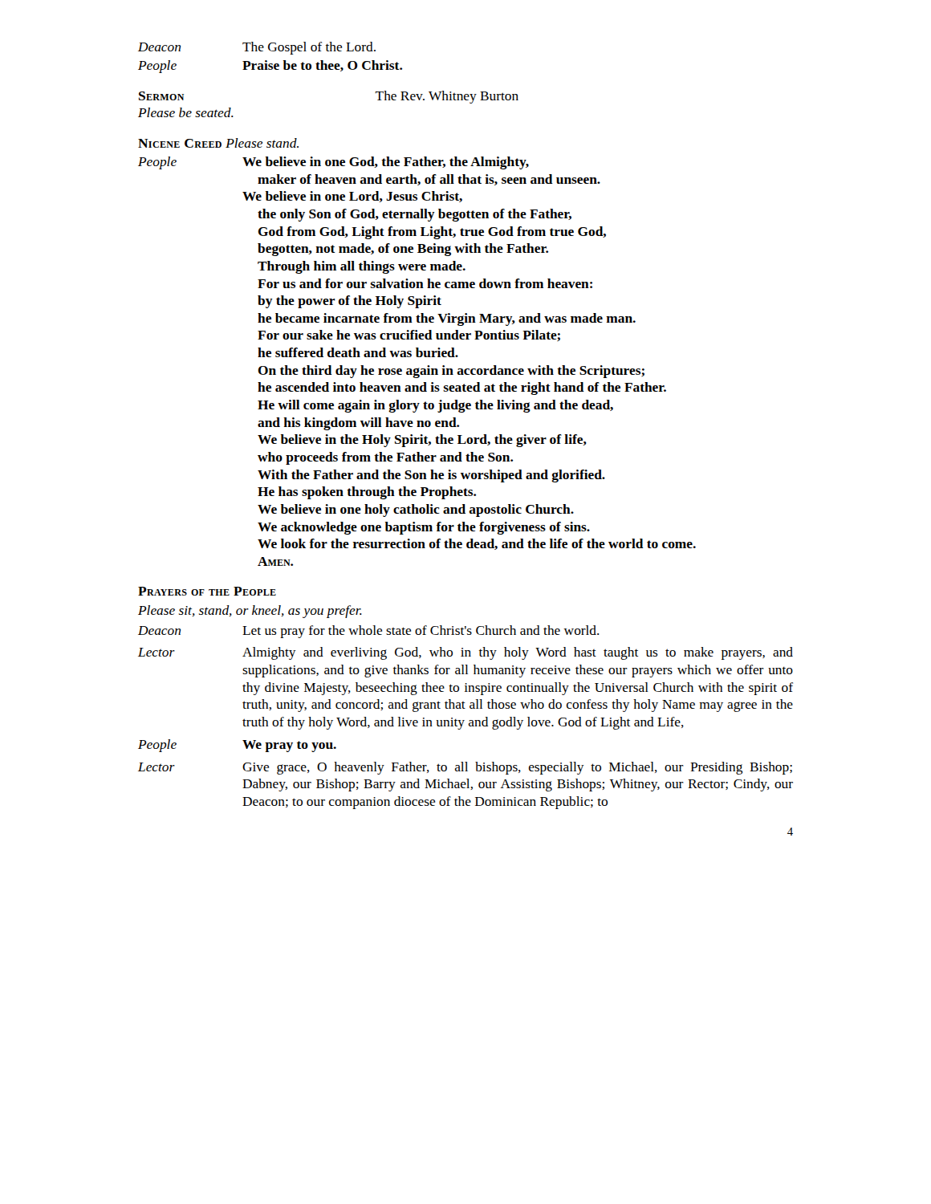Deacon
The Gospel of the Lord.
People
Praise be to thee, O Christ.
Sermon
The Rev. Whitney Burton
Please be seated.
Nicene Creed Please stand.
People
We believe in one God, the Father, the Almighty,
maker of heaven and earth, of all that is, seen and unseen.
We believe in one Lord, Jesus Christ,
the only Son of God, eternally begotten of the Father,
God from God, Light from Light, true God from true God,
begotten, not made, of one Being with the Father.
Through him all things were made.
For us and for our salvation he came down from heaven:
by the power of the Holy Spirit
he became incarnate from the Virgin Mary, and was made man.
For our sake he was crucified under Pontius Pilate;
he suffered death and was buried.
On the third day he rose again in accordance with the Scriptures;
he ascended into heaven and is seated at the right hand of the Father.
He will come again in glory to judge the living and the dead,
and his kingdom will have no end.
We believe in the Holy Spirit, the Lord, the giver of life,
who proceeds from the Father and the Son.
With the Father and the Son he is worshiped and glorified.
He has spoken through the Prophets.
We believe in one holy catholic and apostolic Church.
We acknowledge one baptism for the forgiveness of sins.
We look for the resurrection of the dead, and the life of the world to come.
Amen.
Prayers of the People
Please sit, stand, or kneel, as you prefer.
Deacon
Let us pray for the whole state of Christ's Church and the world.
Lector
Almighty and everliving God, who in thy holy Word hast taught us to make prayers, and supplications, and to give thanks for all humanity receive these our prayers which we offer unto thy divine Majesty, beseeching thee to inspire continually the Universal Church with the spirit of truth, unity, and concord; and grant that all those who do confess thy holy Name may agree in the truth of thy holy Word, and live in unity and godly love. God of Light and Life,
People
We pray to you.
Lector
Give grace, O heavenly Father, to all bishops, especially to Michael, our Presiding Bishop; Dabney, our Bishop; Barry and Michael, our Assisting Bishops; Whitney, our Rector; Cindy, our Deacon; to our companion diocese of the Dominican Republic; to
4